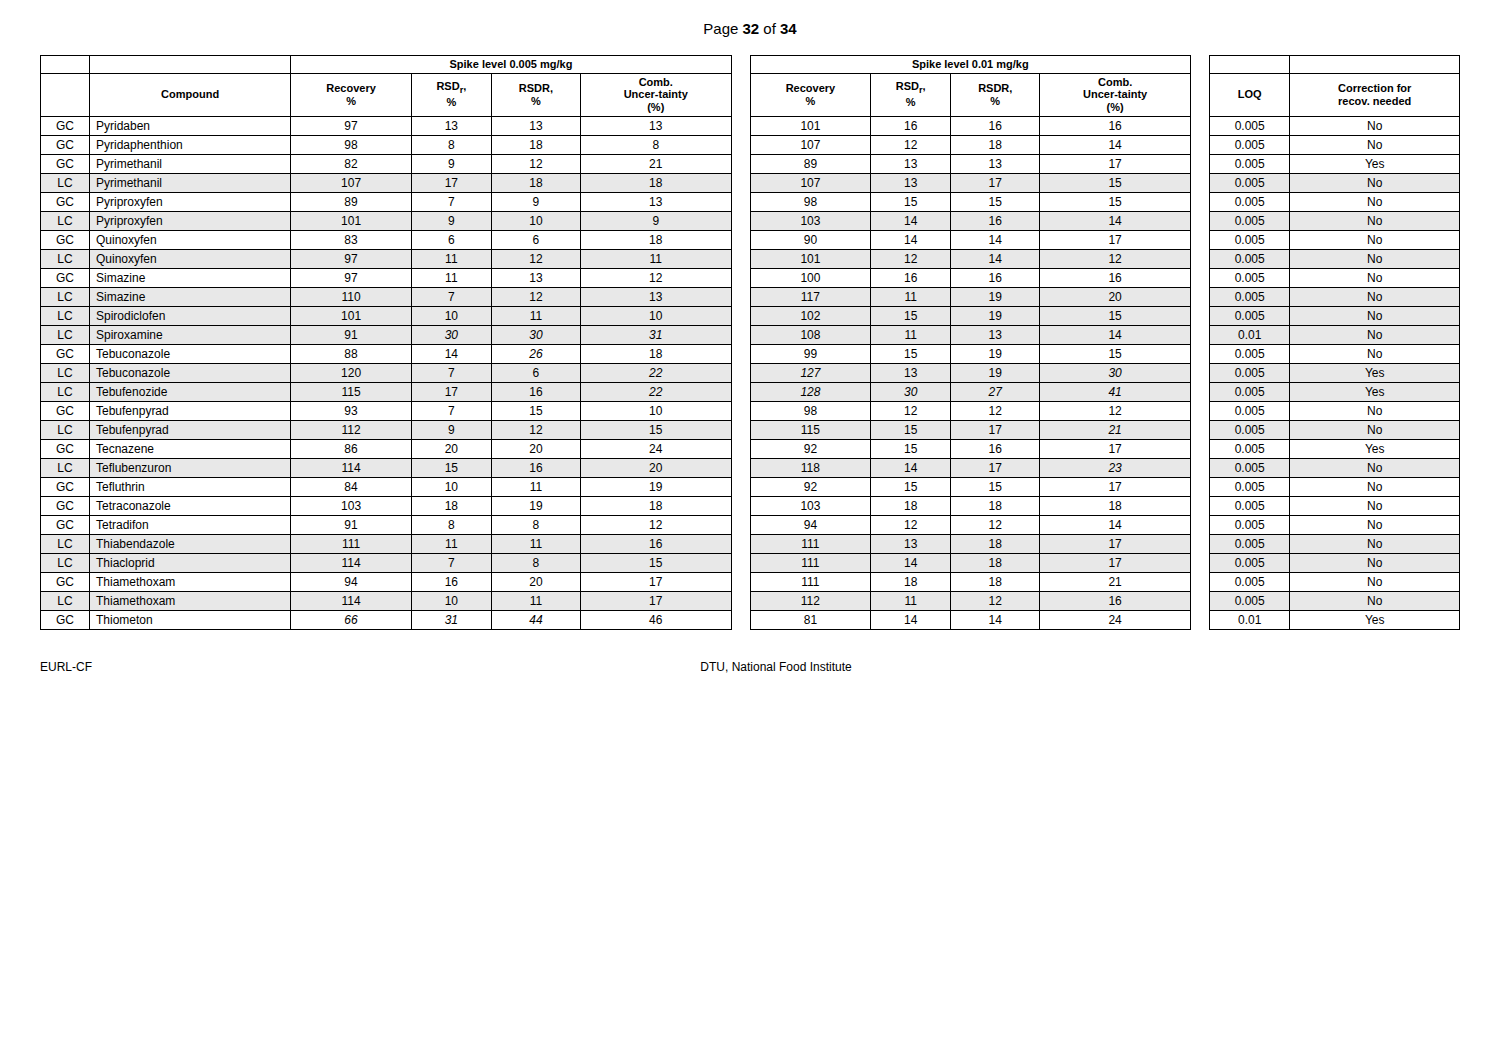Page 32 of 34
| | | Spike level 0.005 mg/kg | | Spike level 0.01 mg/kg | | | |
| --- | --- | --- | --- | --- | --- | --- | --- |
| Recovery % | RSD r , % | RSDR, % | Comb. Uncer-tainty (%) | Recovery % | RSD r , % | RSDR, % | Comb. Uncer-tainty (%) |
| | Compound | LOQ | Correction for recov. needed |
| GC | Pyridaben | 97 | 13 | 13 | 13 | | 101 | 16 | 16 | 16 | | 0.005 | No |
| GC | Pyridaphenthion | 98 | 8 | 18 | 8 | | 107 | 12 | 18 | 14 | | 0.005 | No |
| GC | Pyrimethanil | 82 | 9 | 12 | 21 | | 89 | 13 | 13 | 17 | | 0.005 | Yes |
| LC | Pyrimethanil | 107 | 17 | 18 | 18 | | 107 | 13 | 17 | 15 | | 0.005 | No |
| GC | Pyriproxyfen | 89 | 7 | 9 | 13 | | 98 | 15 | 15 | 15 | | 0.005 | No |
| LC | Pyriproxyfen | 101 | 9 | 10 | 9 | | 103 | 14 | 16 | 14 | | 0.005 | No |
| GC | Quinoxyfen | 83 | 6 | 6 | 18 | | 90 | 14 | 14 | 17 | | 0.005 | No |
| LC | Quinoxyfen | 97 | 11 | 12 | 11 | | 101 | 12 | 14 | 12 | | 0.005 | No |
| GC | Simazine | 97 | 11 | 13 | 12 | | 100 | 16 | 16 | 16 | | 0.005 | No |
| LC | Simazine | 110 | 7 | 12 | 13 | | 117 | 11 | 19 | 20 | | 0.005 | No |
| LC | Spirodiclofen | 101 | 10 | 11 | 10 | | 102 | 15 | 19 | 15 | | 0.005 | No |
| LC | Spiroxamine | 91 | 30 | 30 | 31 | | 108 | 11 | 13 | 14 | | 0.01 | No |
| GC | Tebuconazole | 88 | 14 | 26 | 18 | | 99 | 15 | 19 | 15 | | 0.005 | No |
| LC | Tebuconazole | 120 | 7 | 6 | 22 | | 127 | 13 | 19 | 30 | | 0.005 | Yes |
| LC | Tebufenozide | 115 | 17 | 16 | 22 | | 128 | 30 | 27 | 41 | | 0.005 | Yes |
| GC | Tebufenpyrad | 93 | 7 | 15 | 10 | | 98 | 12 | 12 | 12 | | 0.005 | No |
| LC | Tebufenpyrad | 112 | 9 | 12 | 15 | | 115 | 15 | 17 | 21 | | 0.005 | No |
| GC | Tecnazene | 86 | 20 | 20 | 24 | | 92 | 15 | 16 | 17 | | 0.005 | Yes |
| LC | Teflubenzuron | 114 | 15 | 16 | 20 | | 118 | 14 | 17 | 23 | | 0.005 | No |
| GC | Tefluthrin | 84 | 10 | 11 | 19 | | 92 | 15 | 15 | 17 | | 0.005 | No |
| GC | Tetraconazole | 103 | 18 | 19 | 18 | | 103 | 18 | 18 | 18 | | 0.005 | No |
| GC | Tetradifon | 91 | 8 | 8 | 12 | | 94 | 12 | 12 | 14 | | 0.005 | No |
| LC | Thiabendazole | 111 | 11 | 11 | 16 | | 111 | 13 | 18 | 17 | | 0.005 | No |
| LC | Thiacloprid | 114 | 7 | 8 | 15 | | 111 | 14 | 18 | 17 | | 0.005 | No |
| GC | Thiamethoxam | 94 | 16 | 20 | 17 | | 111 | 18 | 18 | 21 | | 0.005 | No |
| LC | Thiamethoxam | 114 | 10 | 11 | 17 | | 112 | 11 | 12 | 16 | | 0.005 | No |
| GC | Thiometon | 66 | 31 | 44 | 46 | | 81 | 14 | 14 | 24 | | 0.01 | Yes |
EURL-CF
DTU, National Food Institute